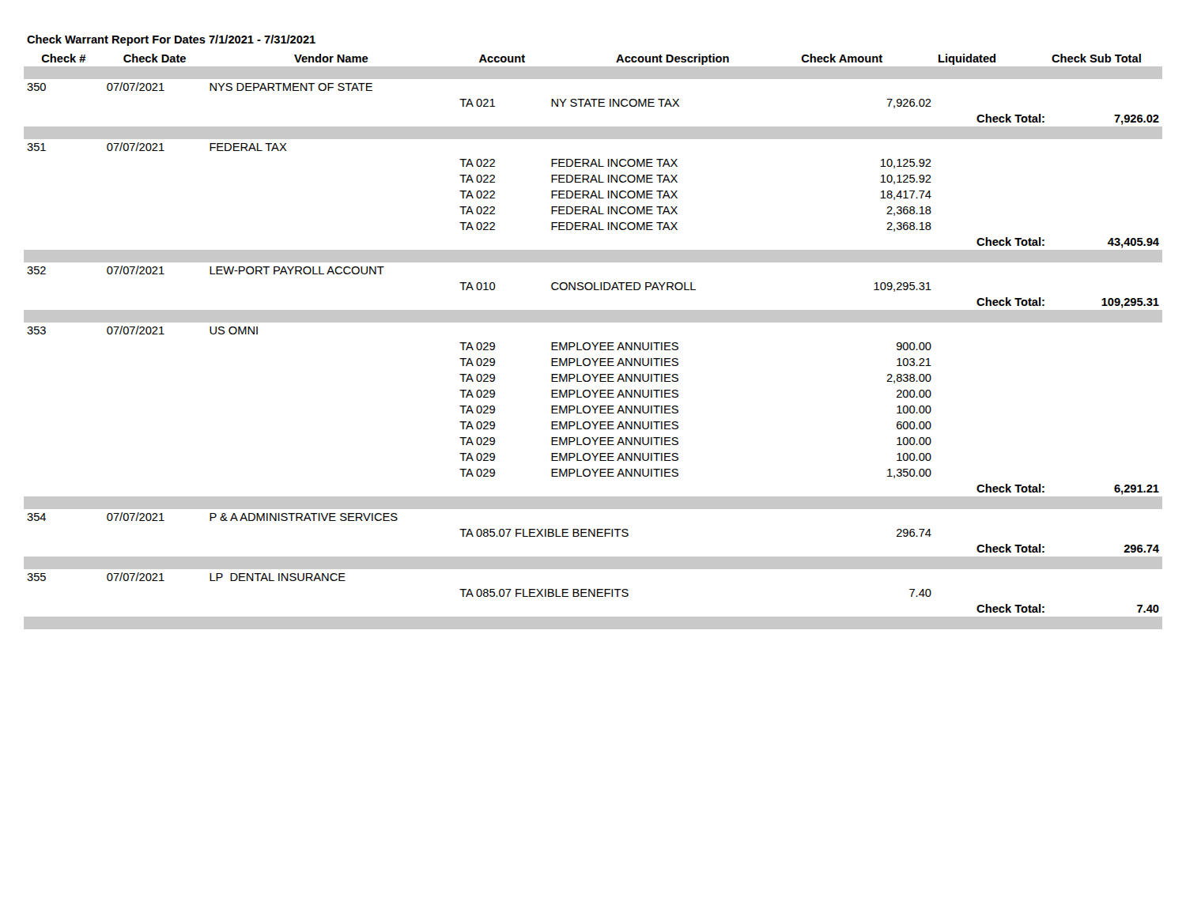| Check Warrant Report For Dates 7/1/2021 - 7/31/2021 |
| Check # | Check Date | Vendor Name | Account | Account Description | Check Amount | Liquidated | Check Sub Total |
| 350 | 07/07/2021 | NYS DEPARTMENT OF STATE | | | | | |
| | | | TA 021 | NY STATE INCOME TAX | 7,926.02 | | |
| | | | | | | Check Total: | 7,926.02 |
| 351 | 07/07/2021 | FEDERAL TAX | | | | | |
| | | | TA 022 | FEDERAL INCOME TAX | 10,125.92 | | |
| | | | TA 022 | FEDERAL INCOME TAX | 10,125.92 | | |
| | | | TA 022 | FEDERAL INCOME TAX | 18,417.74 | | |
| | | | TA 022 | FEDERAL INCOME TAX | 2,368.18 | | |
| | | | TA 022 | FEDERAL INCOME TAX | 2,368.18 | | |
| | | | | | | Check Total: | 43,405.94 |
| 352 | 07/07/2021 | LEW-PORT PAYROLL ACCOUNT | | | | | |
| | | | TA 010 | CONSOLIDATED PAYROLL | 109,295.31 | | |
| | | | | | | Check Total: | 109,295.31 |
| 353 | 07/07/2021 | US OMNI | | | | | |
| | | | TA 029 | EMPLOYEE ANNUITIES | 900.00 | | |
| | | | TA 029 | EMPLOYEE ANNUITIES | 103.21 | | |
| | | | TA 029 | EMPLOYEE ANNUITIES | 2,838.00 | | |
| | | | TA 029 | EMPLOYEE ANNUITIES | 200.00 | | |
| | | | TA 029 | EMPLOYEE ANNUITIES | 100.00 | | |
| | | | TA 029 | EMPLOYEE ANNUITIES | 600.00 | | |
| | | | TA 029 | EMPLOYEE ANNUITIES | 100.00 | | |
| | | | TA 029 | EMPLOYEE ANNUITIES | 100.00 | | |
| | | | TA 029 | EMPLOYEE ANNUITIES | 1,350.00 | | |
| | | | | | | Check Total: | 6,291.21 |
| 354 | 07/07/2021 | P & A ADMINISTRATIVE SERVICES | | | | | |
| | | | TA 085.07 FLEXIBLE BENEFITS | 296.74 | | |
| | | | | | | Check Total: | 296.74 |
| 355 | 07/07/2021 | LP DENTAL INSURANCE | | | | | |
| | | | TA 085.07 FLEXIBLE BENEFITS | 7.40 | | |
| | | | | | | Check Total: | 7.40 |